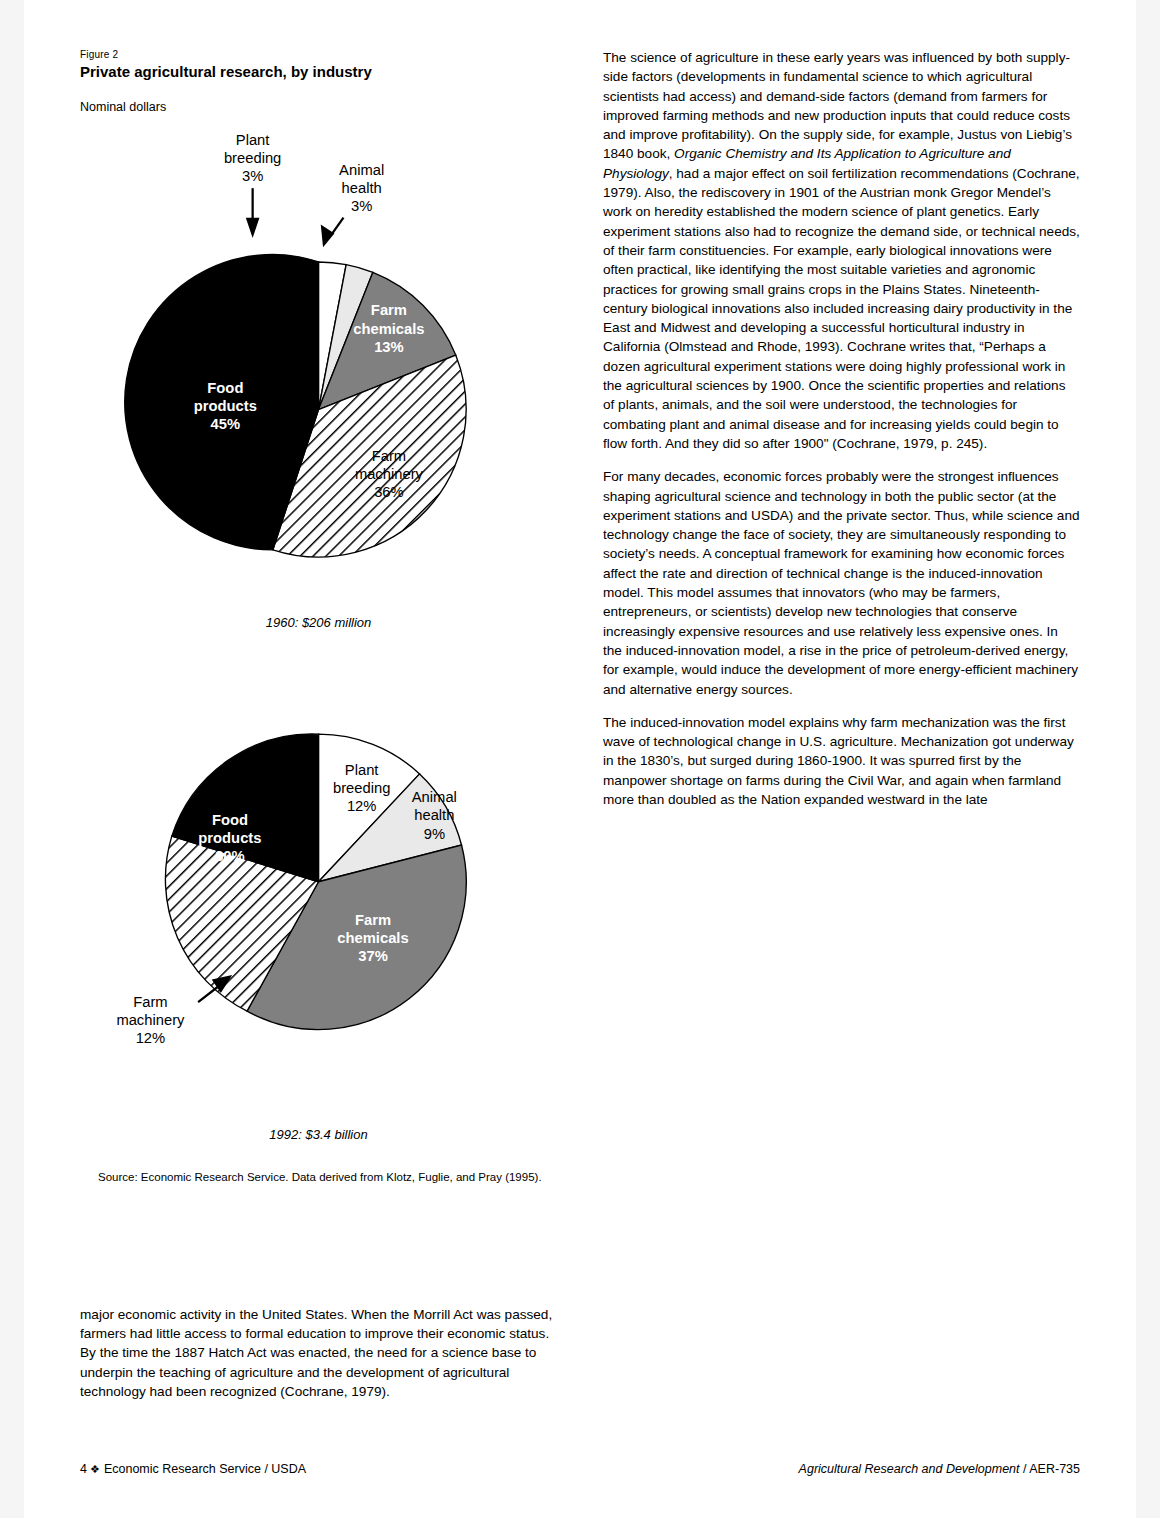Figure 2
Private agricultural research, by industry
Nominal dollars
Plant breeding 3% Animal health 3% Farm chemicals 13% Food products 45% Farm machinery 36%
1960: $206 million
Plant breeding 12% Animal health 9% Food products 30% Farm chemicals 37% Farm machinery 12%
1992: $3.4 billion
Source: Economic Research Service. Data derived from Klotz, Fuglie, and Pray (1995).
major economic activity in the United States. When the Morrill Act was passed, farmers had little access to formal education to improve their economic status. By the time the 1887 Hatch Act was enacted, the need for a science base to underpin the teaching of agriculture and the development of agricultural technology had been recognized (Cochrane, 1979).
The science of agriculture in these early years was influenced by both supply-side factors (developments in fundamental science to which agricultural scientists had access) and demand-side factors (demand from farmers for improved farming methods and new production inputs that could reduce costs and improve profitability). On the supply side, for example, Justus von Liebig’s 1840 book, Organic Chemistry and Its Application to Agriculture and Physiology, had a major effect on soil fertilization recommendations (Cochrane, 1979). Also, the rediscovery in 1901 of the Austrian monk Gregor Mendel’s work on heredity established the modern science of plant genetics. Early experiment stations also had to recognize the demand side, or technical needs, of their farm constituencies. For example, early biological innovations were often practical, like identifying the most suitable varieties and agronomic practices for growing small grains crops in the Plains States. Nineteenth-century biological innovations also included increasing dairy productivity in the East and Midwest and developing a successful horticultural industry in California (Olmstead and Rhode, 1993). Cochrane writes that, “Perhaps a dozen agricultural experiment stations were doing highly professional work in the agricultural sciences by 1900. Once the scientific properties and relations of plants, animals, and the soil were understood, the technologies for combating plant and animal disease and for increasing yields could begin to flow forth. And they did so after 1900" (Cochrane, 1979, p. 245).
For many decades, economic forces probably were the strongest influences shaping agricultural science and technology in both the public sector (at the experiment stations and USDA) and the private sector. Thus, while science and technology change the face of society, they are simultaneously responding to society’s needs. A conceptual framework for examining how economic forces affect the rate and direction of technical change is the induced-innovation model. This model assumes that innovators (who may be farmers, entrepreneurs, or scientists) develop new technologies that conserve increasingly expensive resources and use relatively less expensive ones. In the induced-innovation model, a rise in the price of petroleum-derived energy, for example, would induce the development of more energy-efficient machinery and alternative energy sources.
The induced-innovation model explains why farm mechanization was the first wave of technological change in U.S. agriculture. Mechanization got underway in the 1830’s, but surged during 1860-1900. It was spurred first by the manpower shortage on farms during the Civil War, and again when farmland more than doubled as the Nation expanded westward in the late
4 ❖ Economic Research Service / USDA
Agricultural Research and Development / AER-735